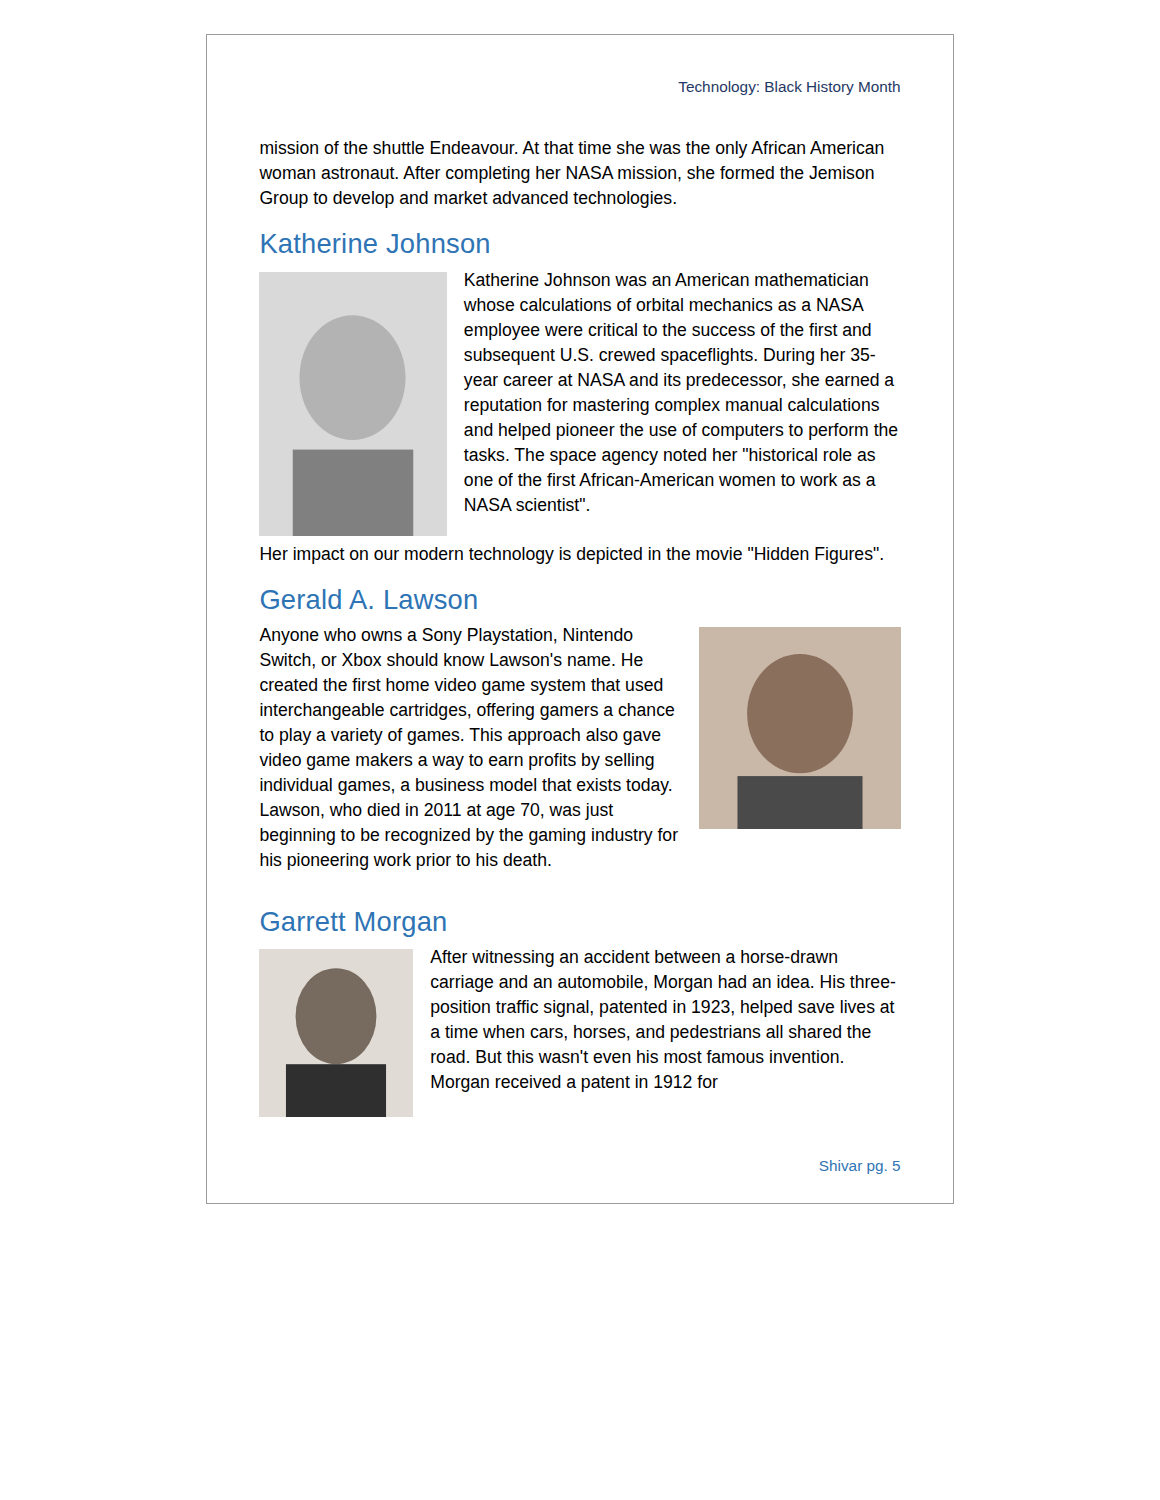Technology: Black History Month
mission of the shuttle Endeavour. At that time she was the only African American woman astronaut. After completing her NASA mission, she formed the Jemison Group to develop and market advanced technologies.
Katherine Johnson
Katherine Johnson was an American mathematician whose calculations of orbital mechanics as a NASA employee were critical to the success of the first and subsequent U.S. crewed spaceflights. During her 35-year career at NASA and its predecessor, she earned a reputation for mastering complex manual calculations and helped pioneer the use of computers to perform the tasks. The space agency noted her "historical role as one of the first African-American women to work as a NASA scientist".
Her impact on our modern technology is depicted in the movie "Hidden Figures".
Gerald A. Lawson
Anyone who owns a Sony Playstation, Nintendo Switch, or Xbox should know Lawson's name. He created the first home video game system that used interchangeable cartridges, offering gamers a chance to play a variety of games. This approach also gave video game makers a way to earn profits by selling individual games, a business model that exists today. Lawson, who died in 2011 at age 70, was just beginning to be recognized by the gaming industry for his pioneering work prior to his death.
Garrett Morgan
After witnessing an accident between a horse-drawn carriage and an automobile, Morgan had an idea. His three-position traffic signal, patented in 1923, helped save lives at a time when cars, horses, and pedestrians all shared the road. But this wasn't even his most famous invention. Morgan received a patent in 1912 for
Shivar pg. 5